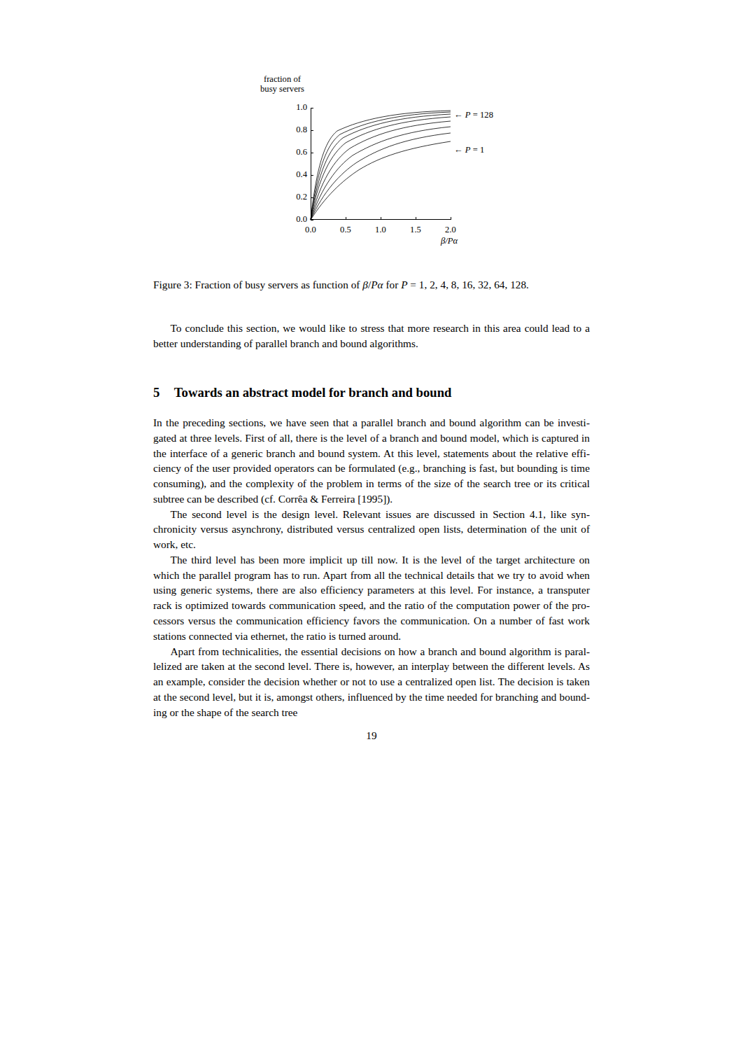fraction of
busy servers
1.0
0.8
0.6
0.4
0.2
0.0
0.0
0.5
1.0
1.5
2.0
β/Pα
← P = 128
← P = 1
Figure 3: Fraction of busy servers as function of β/Pα for P = 1, 2, 4, 8, 16, 32, 64, 128.
To conclude this section, we would like to stress that more research in this area could lead to a better understanding of parallel branch and bound algorithms.
5 Towards an abstract model for branch and bound
In the preceding sections, we have seen that a parallel branch and bound algorithm can be investigated at three levels. First of all, there is the level of a branch and bound model, which is captured in the interface of a generic branch and bound system. At this level, statements about the relative efficiency of the user provided operators can be formulated (e.g., branching is fast, but bounding is time consuming), and the complexity of the problem in terms of the size of the search tree or its critical subtree can be described (cf. Corrêa & Ferreira [1995]).
The second level is the design level. Relevant issues are discussed in Section 4.1, like synchronicity versus asynchrony, distributed versus centralized open lists, determination of the unit of work, etc.
The third level has been more implicit up till now. It is the level of the target architecture on which the parallel program has to run. Apart from all the technical details that we try to avoid when using generic systems, there are also efficiency parameters at this level. For instance, a transputer rack is optimized towards communication speed, and the ratio of the computation power of the processors versus the communication efficiency favors the communication. On a number of fast work stations connected via ethernet, the ratio is turned around.
Apart from technicalities, the essential decisions on how a branch and bound algorithm is parallelized are taken at the second level. There is, however, an interplay between the different levels. As an example, consider the decision whether or not to use a centralized open list. The decision is taken at the second level, but it is, amongst others, influenced by the time needed for branching and bounding or the shape of the search tree
19